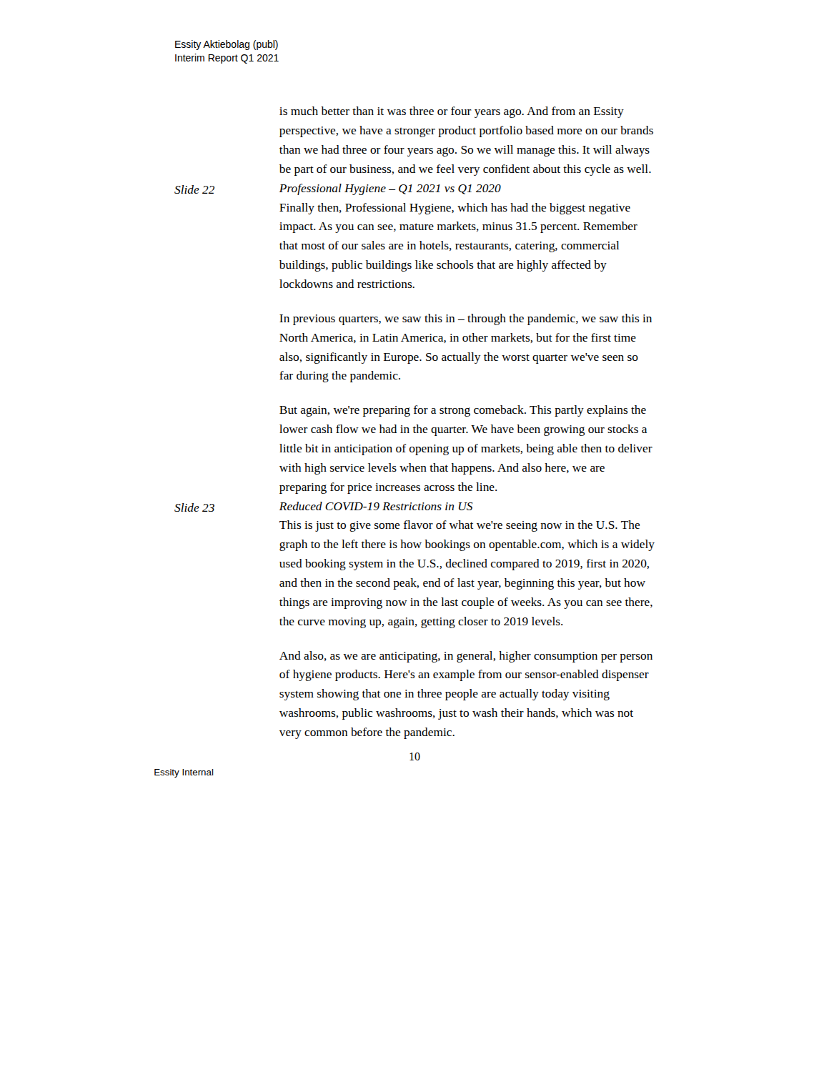Essity Aktiebolag (publ)
Interim Report Q1 2021
is much better than it was three or four years ago. And from an Essity perspective, we have a stronger product portfolio based more on our brands than we had three or four years ago. So we will manage this. It will always be part of our business, and we feel very confident about this cycle as well.
Slide 22
Professional Hygiene – Q1 2021 vs Q1 2020
Finally then, Professional Hygiene, which has had the biggest negative impact. As you can see, mature markets, minus 31.5 percent. Remember that most of our sales are in hotels, restaurants, catering, commercial buildings, public buildings like schools that are highly affected by lockdowns and restrictions.
In previous quarters, we saw this in – through the pandemic, we saw this in North America, in Latin America, in other markets, but for the first time also, significantly in Europe. So actually the worst quarter we've seen so far during the pandemic.
But again, we're preparing for a strong comeback. This partly explains the lower cash flow we had in the quarter. We have been growing our stocks a little bit in anticipation of opening up of markets, being able then to deliver with high service levels when that happens. And also here, we are preparing for price increases across the line.
Slide 23
Reduced COVID-19 Restrictions in US
This is just to give some flavor of what we're seeing now in the U.S. The graph to the left there is how bookings on opentable.com, which is a widely used booking system in the U.S., declined compared to 2019, first in 2020, and then in the second peak, end of last year, beginning this year, but how things are improving now in the last couple of weeks. As you can see there, the curve moving up, again, getting closer to 2019 levels.
And also, as we are anticipating, in general, higher consumption per person of hygiene products. Here's an example from our sensor-enabled dispenser system showing that one in three people are actually today visiting washrooms, public washrooms, just to wash their hands, which was not very common before the pandemic.
10
Essity Internal